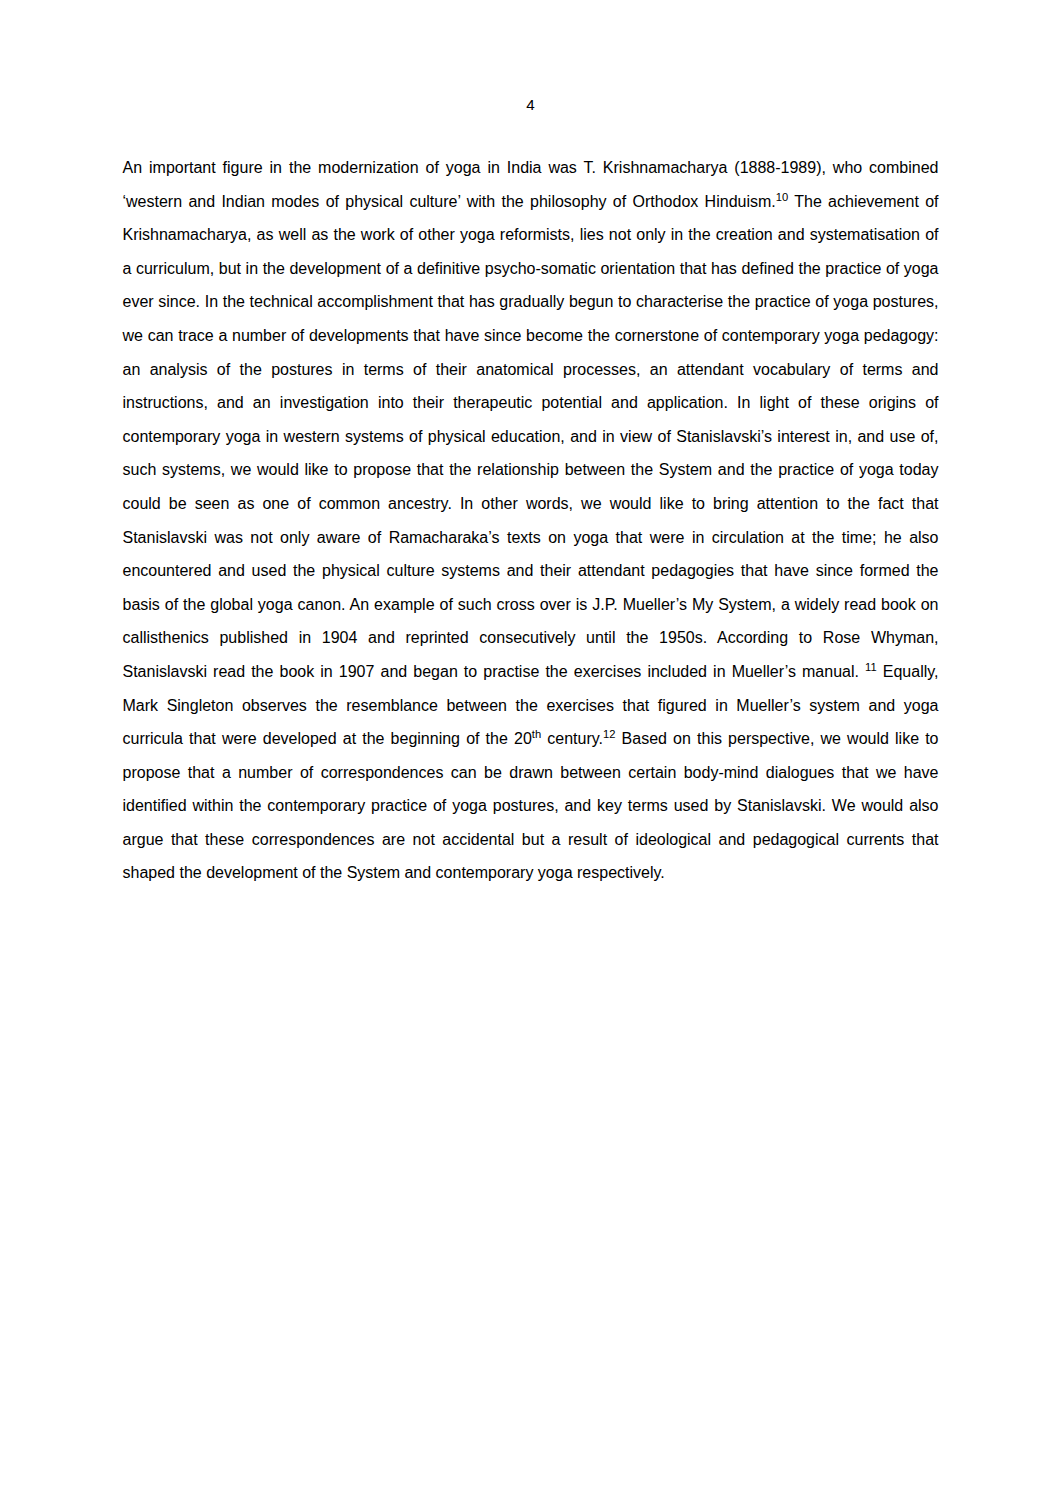4
An important figure in the modernization of yoga in India was T. Krishnamacharya (1888-1989), who combined ‘western and Indian modes of physical culture’ with the philosophy of Orthodox Hinduism.10 The achievement of Krishnamacharya, as well as the work of other yoga reformists, lies not only in the creation and systematisation of a curriculum, but in the development of a definitive psycho-somatic orientation that has defined the practice of yoga ever since. In the technical accomplishment that has gradually begun to characterise the practice of yoga postures, we can trace a number of developments that have since become the cornerstone of contemporary yoga pedagogy: an analysis of the postures in terms of their anatomical processes, an attendant vocabulary of terms and instructions, and an investigation into their therapeutic potential and application. In light of these origins of contemporary yoga in western systems of physical education, and in view of Stanislavski’s interest in, and use of, such systems, we would like to propose that the relationship between the System and the practice of yoga today could be seen as one of common ancestry. In other words, we would like to bring attention to the fact that Stanislavski was not only aware of Ramacharaka’s texts on yoga that were in circulation at the time; he also encountered and used the physical culture systems and their attendant pedagogies that have since formed the basis of the global yoga canon. An example of such cross over is J.P. Mueller’s My System, a widely read book on callisthenics published in 1904 and reprinted consecutively until the 1950s. According to Rose Whyman, Stanislavski read the book in 1907 and began to practise the exercises included in Mueller’s manual. 11 Equally, Mark Singleton observes the resemblance between the exercises that figured in Mueller’s system and yoga curricula that were developed at the beginning of the 20th century.12 Based on this perspective, we would like to propose that a number of correspondences can be drawn between certain body-mind dialogues that we have identified within the contemporary practice of yoga postures, and key terms used by Stanislavski. We would also argue that these correspondences are not accidental but a result of ideological and pedagogical currents that shaped the development of the System and contemporary yoga respectively.